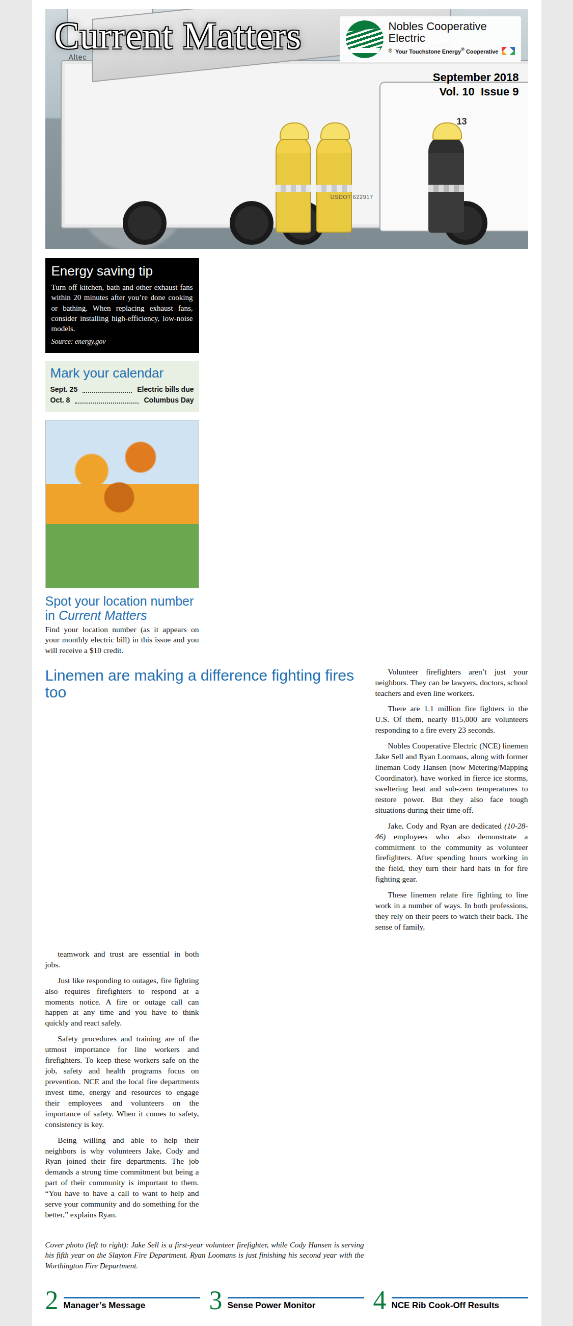Altec
Altec
USDOT 622917
13
Current Matters
Nobles Cooperative
Electric
® Your Touchstone Energy® Cooperative
September 2018
Vol. 10 Issue 9
Linemen are making a difference fighting fires too
Volunteer firefighters aren’t just your neighbors. They can be lawyers, doctors, school teachers and even line workers.
There are 1.1 million fire fighters in the U.S. Of them, nearly 815,000 are volunteers responding to a fire every 23 seconds.
Nobles Cooperative Electric (NCE) linemen Jake Sell and Ryan Loomans, along with former lineman Cody Hansen (now Metering/Mapping Coordinator), have worked in fierce ice storms, sweltering heat and sub-zero temperatures to restore power. But they also face tough situations during their time off.
Jake, Cody and Ryan are dedicated (10-28-46) employees who also demonstrate a commitment to the community as volunteer firefighters. After spending hours working in the field, they turn their hard hats in for fire fighting gear.
These linemen relate fire fighting to line work in a number of ways. In both professions, they rely on their peers to watch their back. The sense of family,
teamwork and trust are essential in both jobs.
Just like responding to outages, fire fighting also requires firefighters to respond at a moments notice. A fire or outage call can happen at any time and you have to think quickly and react safely.
Safety procedures and training are of the utmost importance for line workers and firefighters. To keep these workers safe on the job, safety and health programs focus on prevention. NCE and the local fire departments invest time, energy and resources to engage their employees and volunteers on the importance of safety. When it comes to safety, consistency is key.
Being willing and able to help their neighbors is why volunteers Jake, Cody and Ryan joined their fire departments. The job demands a strong time commitment but being a part of their community is important to them. “You have to have a call to want to help and serve your community and do something for the better,” explains Ryan.
Energy saving tip
Turn off kitchen, bath and other exhaust fans within 20 minutes after you’re done cooking or bathing. When replacing exhaust fans, consider installing high-efficiency, low-noise models.
Source: energy.gov
Mark your calendar
Sept. 25 Electric bills due
Oct. 8 Columbus Day
Spot your location number in Current Matters
Find your location number (as it appears on your monthly electric bill) in this issue and you will receive a $10 credit.
Cover photo (left to right): Jake Sell is a first-year volunteer firefighter, while Cody Hansen is serving his fifth year on the Slayton Fire Department. Ryan Loomans is just finishing his second year with the Worthington Fire Department.
2
Manager’s Message
3
Sense Power Monitor
4
NCE Rib Cook-Off Results